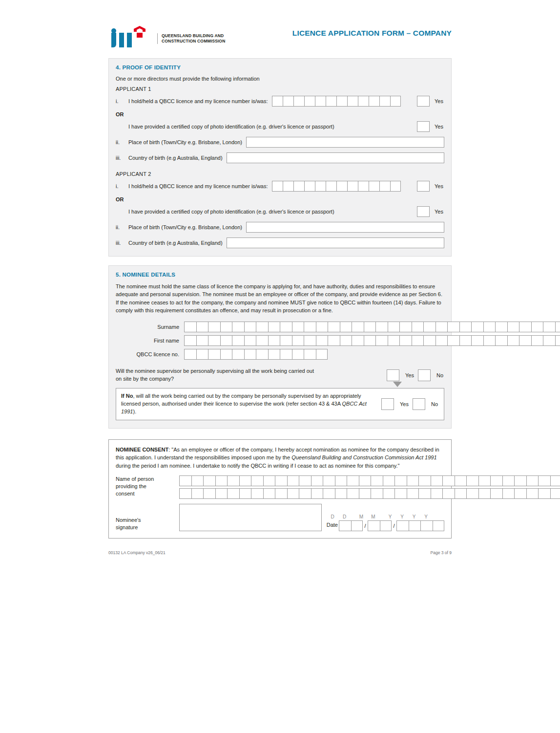Queensland Building and
Construction Commission
Licence Application Form – Company
4. Proof of Identity
One or more directors must provide the following information
APPLICANT 1
i. I hold/held a QBCC licence and my licence number is/was:
Yes
OR
I have provided a certified copy of photo identification (e.g. driver's licence or passport)
Yes
ii. Place of birth (Town/City e.g. Brisbane, London)
iii. Country of birth (e.g Australia, England)
APPLICANT 2
i. I hold/held a QBCC licence and my licence number is/was:
Yes
OR
I have provided a certified copy of photo identification (e.g. driver's licence or passport)
Yes
ii. Place of birth (Town/City e.g. Brisbane, London)
iii. Country of birth (e.g Australia, England)
5. Nominee Details
The nominee must hold the same class of licence the company is applying for, and have authority, duties and responsibilities to ensure adequate and personal supervision. The nominee must be an employee or officer of the company, and provide evidence as per Section 6. If the nominee ceases to act for the company, the company and nominee MUST give notice to QBCC within fourteen (14) days. Failure to comply with this requirement constitutes an offence, and may result in prosecution or a fine.
Surname
First name
QBCC licence no.
Will the nominee supervisor be personally supervising all the work being carried out
on site by the company?
Yes No
If No, will all the work being carried out by the company be personally supervised by an appropriately licensed person, authorised under their licence to supervise the work (refer section 43 & 43A QBCC Act 1991).
Yes No
NOMINEE CONSENT: "As an employee or officer of the company, I hereby accept nomination as nominee for the company described in this application. I understand the responsibilities imposed upon me by the Queensland Building and Construction Commission Act 1991 during the period I am nominee. I undertake to notify the QBCC in writing if I cease to act as nominee for this company."
Name of person
providing the
consent
Nominee's
signature
DD MM YYYY
Date
/
/
00132 LA Company v26_06/21 Page 3 of 9